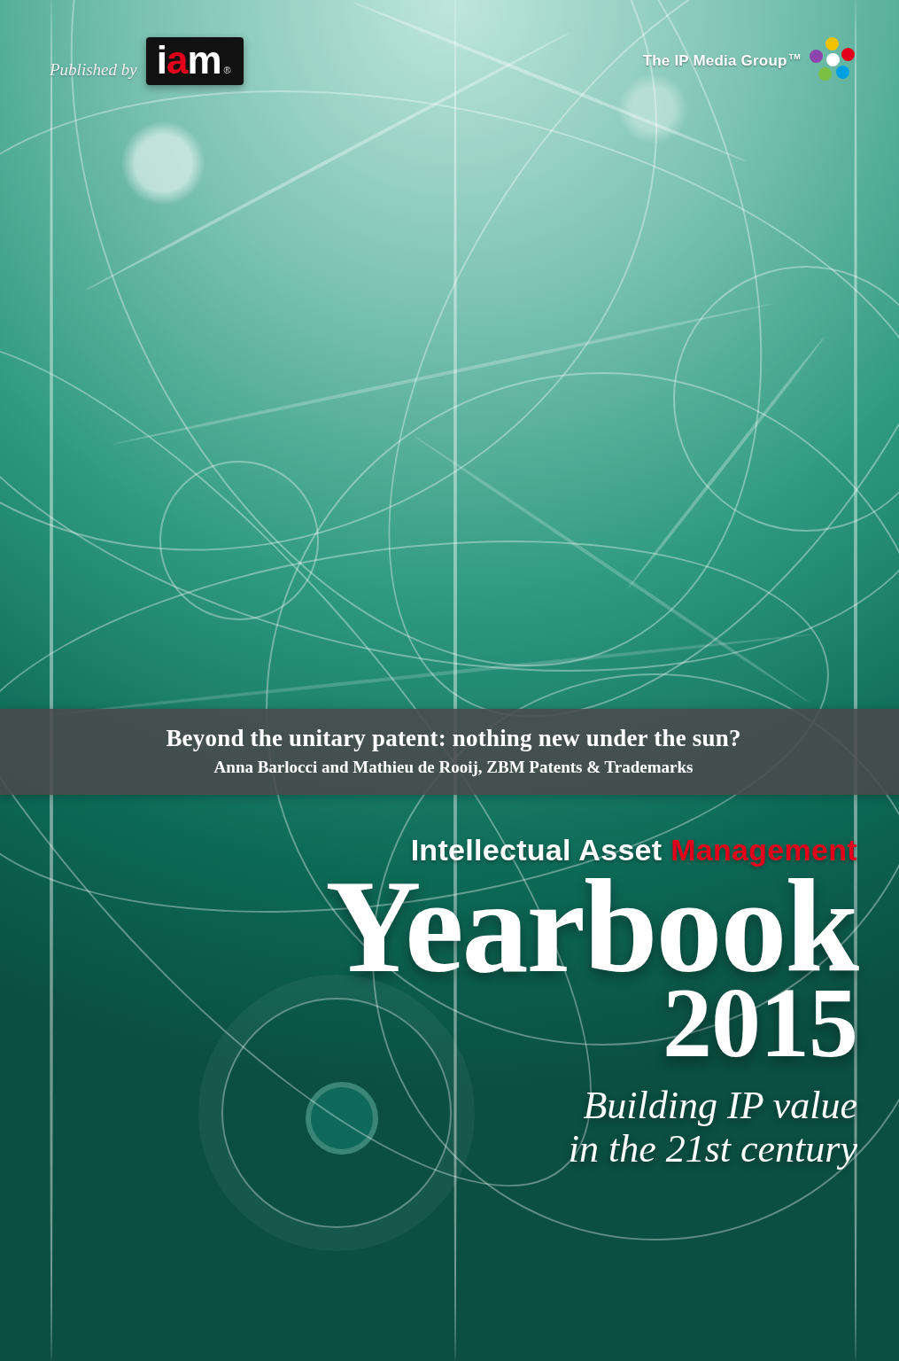Published by iam®
The IP Media GroupTM
Beyond the unitary patent: nothing new under the sun?
Anna Barlocci and Mathieu de Rooij, ZBM Patents & Trademarks
Intellectual Asset Management
Yearbook
2015
Building IP value
in the 21st century